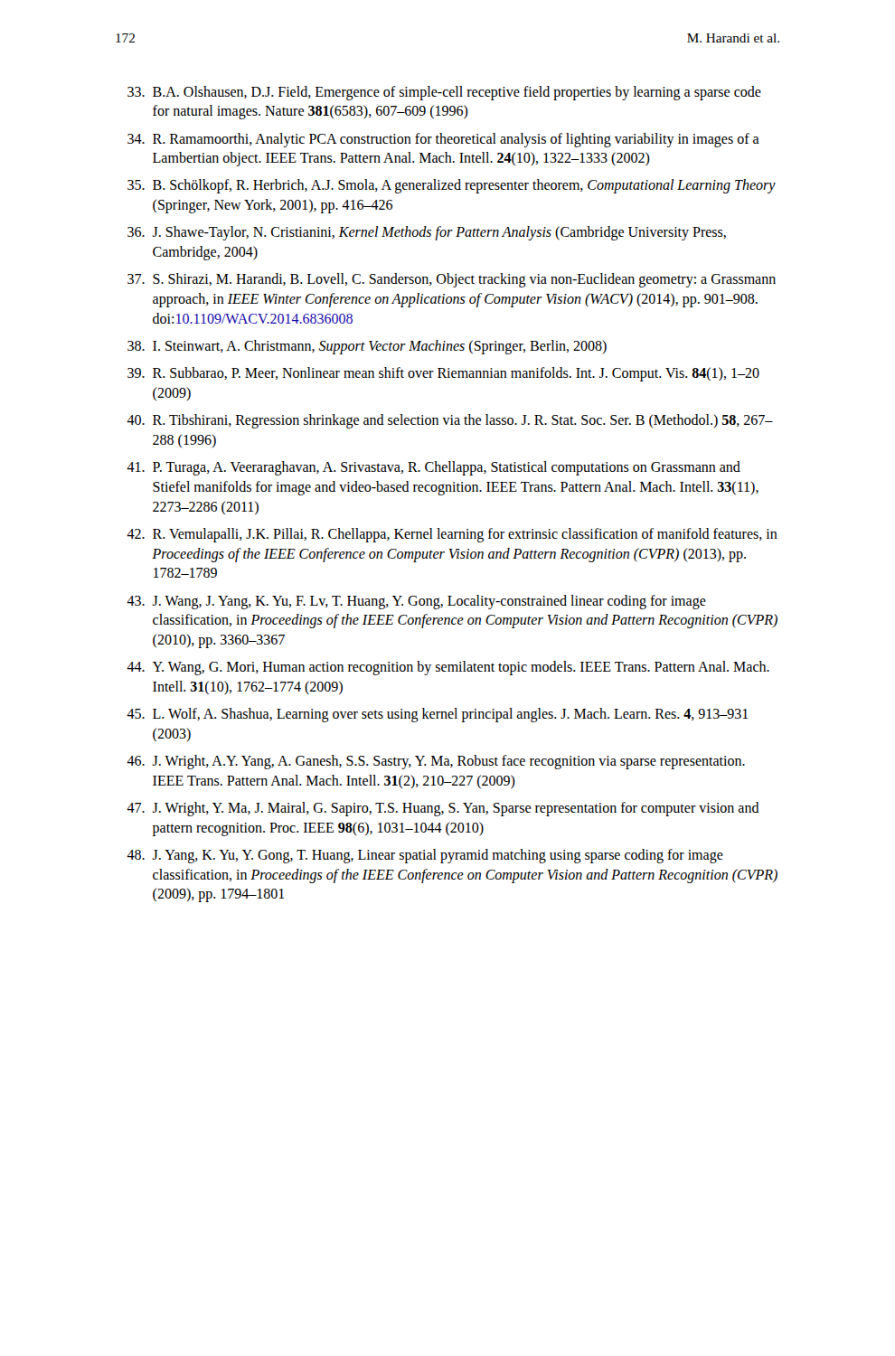172 M. Harandi et al.
B.A. Olshausen, D.J. Field, Emergence of simple-cell receptive field properties by learning a sparse code for natural images. Nature 381(6583), 607–609 (1996)
R. Ramamoorthi, Analytic PCA construction for theoretical analysis of lighting variability in images of a Lambertian object. IEEE Trans. Pattern Anal. Mach. Intell. 24(10), 1322–1333 (2002)
B. Schölkopf, R. Herbrich, A.J. Smola, A generalized representer theorem, Computational Learning Theory (Springer, New York, 2001), pp. 416–426
J. Shawe-Taylor, N. Cristianini, Kernel Methods for Pattern Analysis (Cambridge University Press, Cambridge, 2004)
S. Shirazi, M. Harandi, B. Lovell, C. Sanderson, Object tracking via non-Euclidean geometry: a Grassmann approach, in IEEE Winter Conference on Applications of Computer Vision (WACV) (2014), pp. 901–908. doi:10.1109/WACV.2014.6836008
I. Steinwart, A. Christmann, Support Vector Machines (Springer, Berlin, 2008)
R. Subbarao, P. Meer, Nonlinear mean shift over Riemannian manifolds. Int. J. Comput. Vis. 84(1), 1–20 (2009)
R. Tibshirani, Regression shrinkage and selection via the lasso. J. R. Stat. Soc. Ser. B (Methodol.) 58, 267–288 (1996)
P. Turaga, A. Veeraraghavan, A. Srivastava, R. Chellappa, Statistical computations on Grassmann and Stiefel manifolds for image and video-based recognition. IEEE Trans. Pattern Anal. Mach. Intell. 33(11), 2273–2286 (2011)
R. Vemulapalli, J.K. Pillai, R. Chellappa, Kernel learning for extrinsic classification of manifold features, in Proceedings of the IEEE Conference on Computer Vision and Pattern Recognition (CVPR) (2013), pp. 1782–1789
J. Wang, J. Yang, K. Yu, F. Lv, T. Huang, Y. Gong, Locality-constrained linear coding for image classification, in Proceedings of the IEEE Conference on Computer Vision and Pattern Recognition (CVPR) (2010), pp. 3360–3367
Y. Wang, G. Mori, Human action recognition by semilatent topic models. IEEE Trans. Pattern Anal. Mach. Intell. 31(10), 1762–1774 (2009)
L. Wolf, A. Shashua, Learning over sets using kernel principal angles. J. Mach. Learn. Res. 4, 913–931 (2003)
J. Wright, A.Y. Yang, A. Ganesh, S.S. Sastry, Y. Ma, Robust face recognition via sparse representation. IEEE Trans. Pattern Anal. Mach. Intell. 31(2), 210–227 (2009)
J. Wright, Y. Ma, J. Mairal, G. Sapiro, T.S. Huang, S. Yan, Sparse representation for computer vision and pattern recognition. Proc. IEEE 98(6), 1031–1044 (2010)
J. Yang, K. Yu, Y. Gong, T. Huang, Linear spatial pyramid matching using sparse coding for image classification, in Proceedings of the IEEE Conference on Computer Vision and Pattern Recognition (CVPR) (2009), pp. 1794–1801